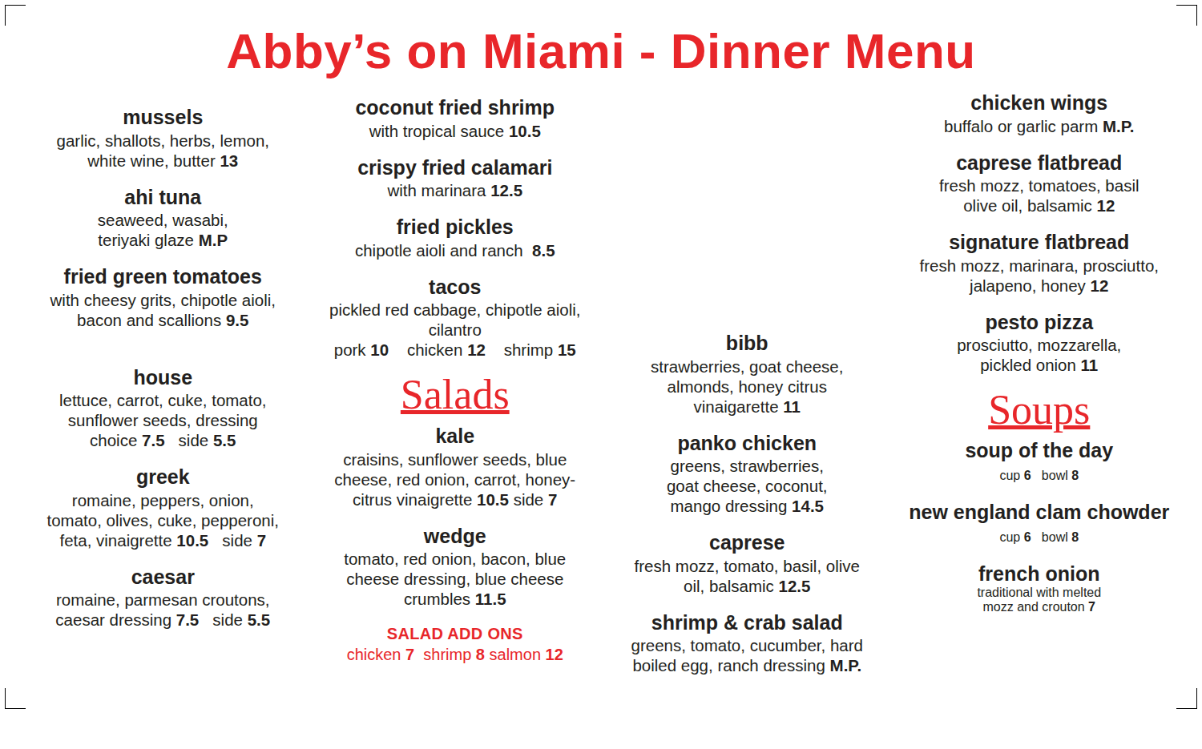Abby’s on Miami - Dinner Menu
mussels garlic, shallots, herbs, lemon,
white wine, butter 13
ahi tuna seaweed, wasabi,
teriyaki glaze M.P
fried green tomatoes with cheesy grits, chipotle aioli,
bacon and scallions 9.5
house lettuce, carrot, cuke, tomato,
sunflower seeds, dressing
choice 7.5 side 5.5
greek romaine, peppers, onion,
tomato, olives, cuke, pepperoni,
feta, vinaigrette 10.5 side 7
caesar romaine, parmesan croutons,
caesar dressing 7.5 side 5.5
coconut fried shrimp with tropical sauce 10.5
crispy fried calamari with marinara 12.5
fried pickles chipotle aioli and ranch 8.5
tacos pickled red cabbage, chipotle aioli, cilantro
pork 10 chicken 12 shrimp 15
Salads
kale craisins, sunflower seeds, blue
cheese, red onion, carrot, honey-
citrus vinaigrette 10.5 side 7
wedge tomato, red onion, bacon, blue
cheese dressing, blue cheese
crumbles 11.5
SALAD ADD ONS
chicken 7 shrimp 8 salmon 12
bibb strawberries, goat cheese,
almonds, honey citrus
vinaigarette 11
panko chicken greens, strawberries,
goat cheese, coconut,
mango dressing 14.5
caprese fresh mozz, tomato, basil, olive
oil, balsamic 12.5
shrimp & crab salad greens, tomato, cucumber, hard
boiled egg, ranch dressing M.P.
chicken wings buffalo or garlic parm M.P.
caprese flatbread fresh mozz, tomatoes, basil
olive oil, balsamic 12
signature flatbread fresh mozz, marinara, prosciutto,
jalapeno, honey 12
pesto pizza prosciutto, mozzarella,
pickled onion 11
Soups
soup of the day cup 6 bowl 8
new england clam chowder cup 6 bowl 8
french onion traditional with melted
mozz and crouton 7